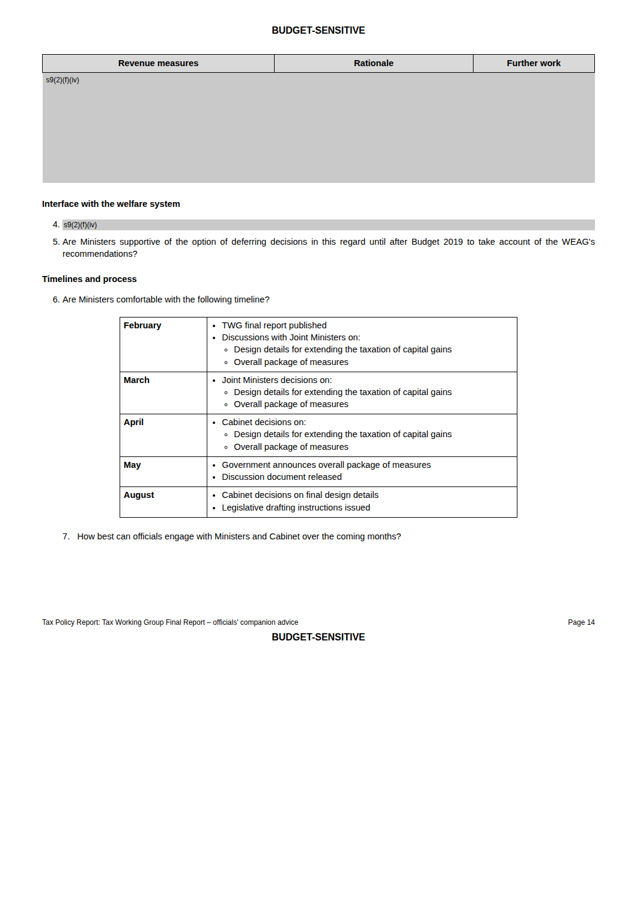BUDGET-SENSITIVE
| Revenue measures | Rationale | Further work |
| --- | --- | --- |
| s9(2)(f)(iv) |
Interface with the welfare system
s9(2)(f)(iv)
Are Ministers supportive of the option of deferring decisions in this regard until after Budget 2019 to take account of the WEAG's recommendations?
Timelines and process
Are Ministers comfortable with the following timeline?
| February | TWG final report published Discussions with Joint Ministers on: Design details for extending the taxation of capital gains Overall package of measures |
| March | Joint Ministers decisions on: Design details for extending the taxation of capital gains Overall package of measures |
| April | Cabinet decisions on: Design details for extending the taxation of capital gains Overall package of measures |
| May | Government announces overall package of measures Discussion document released |
| August | Cabinet decisions on final design details Legislative drafting instructions issued |
7. How best can officials engage with Ministers and Cabinet over the coming months?
Tax Policy Report: Tax Working Group Final Report – officials' companion advice Page 14
BUDGET-SENSITIVE